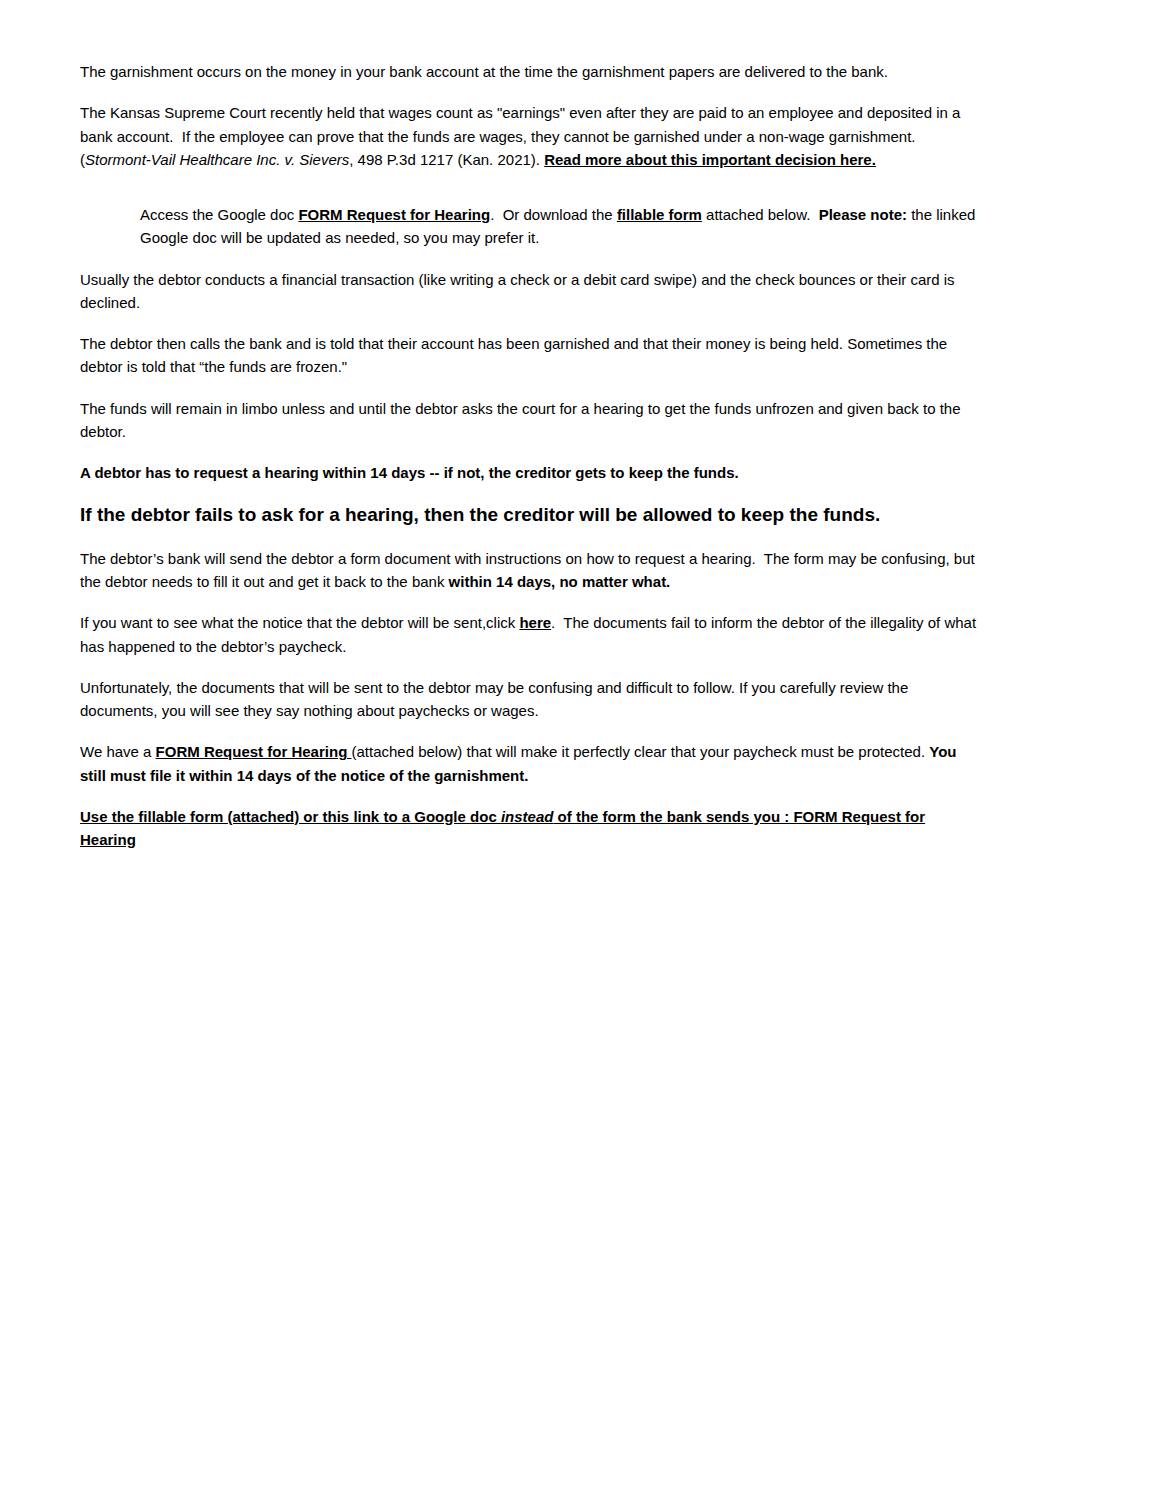The garnishment occurs on the money in your bank account at the time the garnishment papers are delivered to the bank.
The Kansas Supreme Court recently held that wages count as "earnings" even after they are paid to an employee and deposited in a bank account. If the employee can prove that the funds are wages, they cannot be garnished under a non-wage garnishment. (Stormont-Vail Healthcare Inc. v. Sievers, 498 P.3d 1217 (Kan. 2021). Read more about this important decision here.
Access the Google doc FORM Request for Hearing. Or download the fillable form attached below. Please note: the linked Google doc will be updated as needed, so you may prefer it.
Usually the debtor conducts a financial transaction (like writing a check or a debit card swipe) and the check bounces or their card is declined.
The debtor then calls the bank and is told that their account has been garnished and that their money is being held. Sometimes the debtor is told that “the funds are frozen."
The funds will remain in limbo unless and until the debtor asks the court for a hearing to get the funds unfrozen and given back to the debtor.
A debtor has to request a hearing within 14 days -- if not, the creditor gets to keep the funds.
If the debtor fails to ask for a hearing, then the creditor will be allowed to keep the funds.
The debtor’s bank will send the debtor a form document with instructions on how to request a hearing. The form may be confusing, but the debtor needs to fill it out and get it back to the bank within 14 days, no matter what.
If you want to see what the notice that the debtor will be sent,click here. The documents fail to inform the debtor of the illegality of what has happened to the debtor’s paycheck.
Unfortunately, the documents that will be sent to the debtor may be confusing and difficult to follow. If you carefully review the documents, you will see they say nothing about paychecks or wages.
We have a FORM Request for Hearing (attached below) that will make it perfectly clear that your paycheck must be protected. You still must file it within 14 days of the notice of the garnishment.
Use the fillable form (attached) or this link to a Google doc instead of the form the bank sends you : FORM Request for Hearing